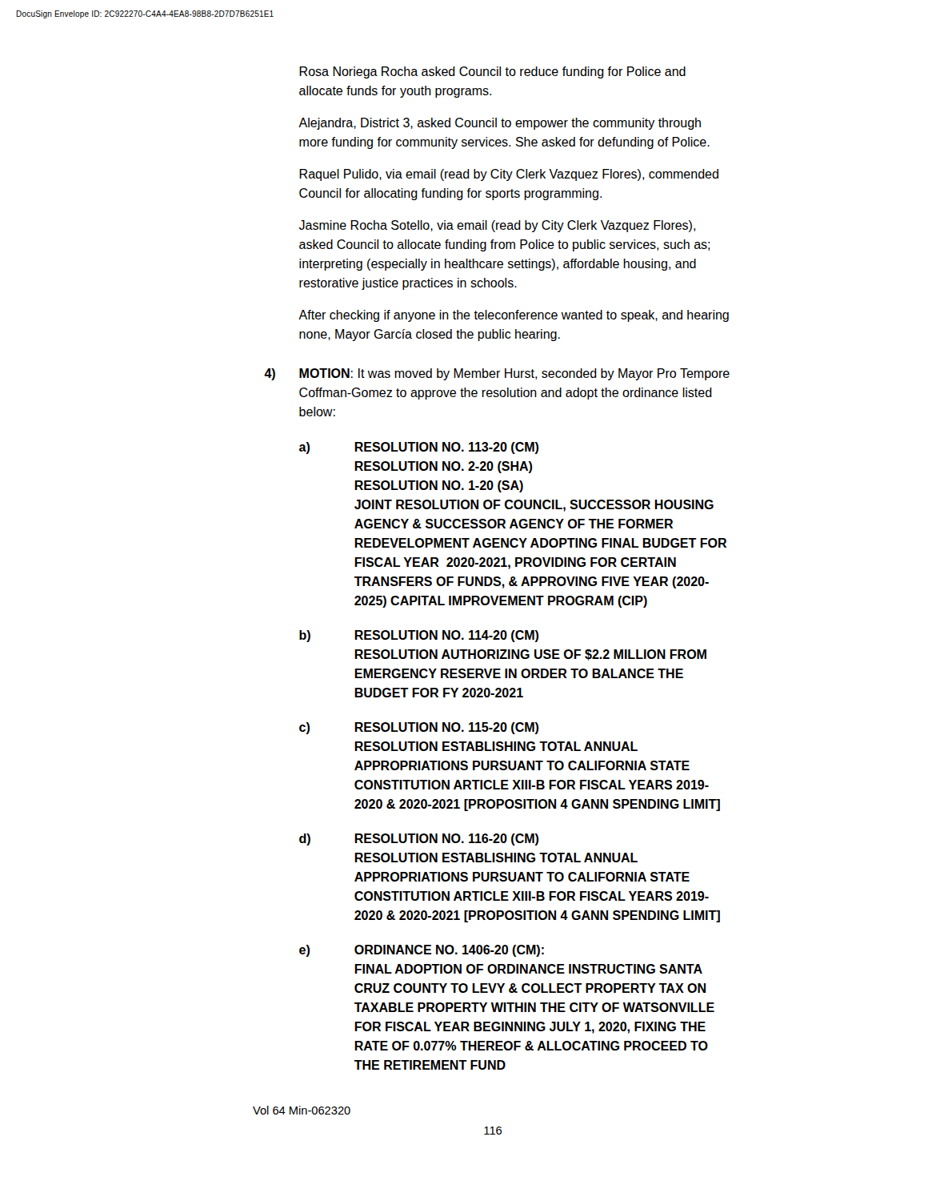DocuSign Envelope ID: 2C922270-C4A4-4EA8-98B8-2D7D7B6251E1
Rosa Noriega Rocha asked Council to reduce funding for Police and allocate funds for youth programs.
Alejandra, District 3, asked Council to empower the community through more funding for community services. She asked for defunding of Police.
Raquel Pulido, via email (read by City Clerk Vazquez Flores), commended Council for allocating funding for sports programming.
Jasmine Rocha Sotello, via email (read by City Clerk Vazquez Flores), asked Council to allocate funding from Police to public services, such as; interpreting (especially in healthcare settings), affordable housing, and restorative justice practices in schools.
After checking if anyone in the teleconference wanted to speak, and hearing none, Mayor García closed the public hearing.
4)
MOTION: It was moved by Member Hurst, seconded by Mayor Pro Tempore Coffman-Gomez to approve the resolution and adopt the ordinance listed below:
a)
RESOLUTION NO. 113-20 (CM)
RESOLUTION NO. 2-20 (SHA)
RESOLUTION NO. 1-20 (SA)
JOINT RESOLUTION OF COUNCIL, SUCCESSOR HOUSING AGENCY & SUCCESSOR AGENCY OF THE FORMER REDEVELOPMENT AGENCY ADOPTING FINAL BUDGET FOR FISCAL YEAR 2020-2021, PROVIDING FOR CERTAIN TRANSFERS OF FUNDS, & APPROVING FIVE YEAR (2020-2025) CAPITAL IMPROVEMENT PROGRAM (CIP)
b)
RESOLUTION NO. 114-20 (CM)
RESOLUTION AUTHORIZING USE OF $2.2 MILLION FROM EMERGENCY RESERVE IN ORDER TO BALANCE THE BUDGET FOR FY 2020-2021
c)
RESOLUTION NO. 115-20 (CM)
RESOLUTION ESTABLISHING TOTAL ANNUAL APPROPRIATIONS PURSUANT TO CALIFORNIA STATE CONSTITUTION ARTICLE XIII-B FOR FISCAL YEARS 2019-2020 & 2020-2021 [PROPOSITION 4 GANN SPENDING LIMIT]
d)
RESOLUTION NO. 116-20 (CM)
RESOLUTION ESTABLISHING TOTAL ANNUAL APPROPRIATIONS PURSUANT TO CALIFORNIA STATE CONSTITUTION ARTICLE XIII-B FOR FISCAL YEARS 2019-2020 & 2020-2021 [PROPOSITION 4 GANN SPENDING LIMIT]
e)
ORDINANCE NO. 1406-20 (CM):
FINAL ADOPTION OF ORDINANCE INSTRUCTING SANTA CRUZ COUNTY TO LEVY & COLLECT PROPERTY TAX ON TAXABLE PROPERTY WITHIN THE CITY OF WATSONVILLE FOR FISCAL YEAR BEGINNING JULY 1, 2020, FIXING THE RATE OF 0.077% THEREOF & ALLOCATING PROCEED TO THE RETIREMENT FUND
Vol 64 Min-062320
116